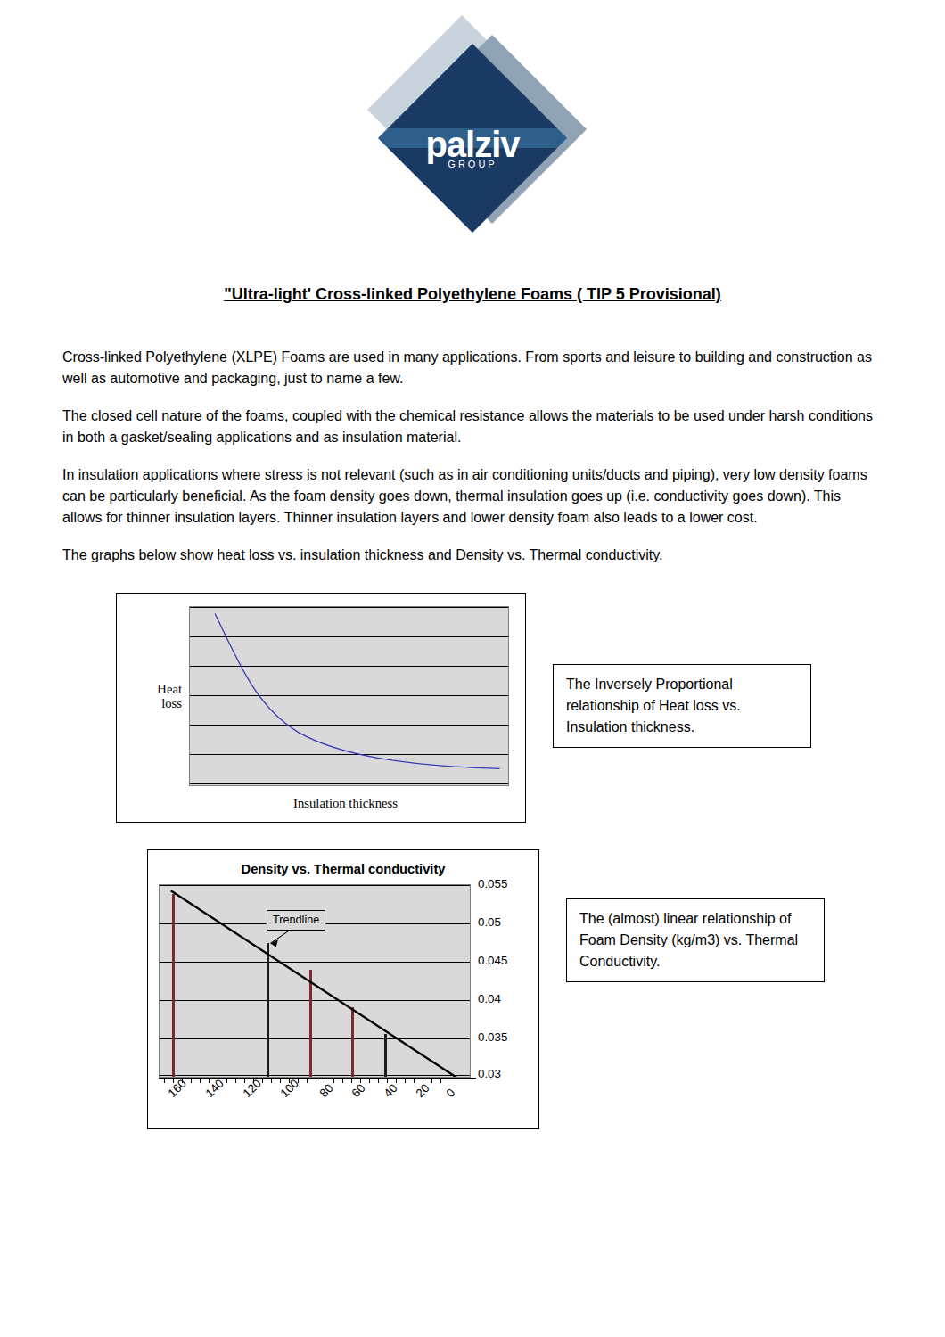palziv
GROUP
"Ultra-light' Cross-linked Polyethylene Foams ( TIP 5 Provisional)
Cross-linked Polyethylene (XLPE) Foams are used in many applications. From sports and leisure to building and construction as well as automotive and packaging, just to name a few.
The closed cell nature of the foams, coupled with the chemical resistance allows the materials to be used under harsh conditions in both a gasket/sealing applications and as insulation material.
In insulation applications where stress is not relevant (such as in air conditioning units/ducts and piping), very low density foams can be particularly beneficial. As the foam density goes down, thermal insulation goes up (i.e. conductivity goes down). This allows for thinner insulation layers. Thinner insulation layers and lower density foam also leads to a lower cost.
The graphs below show heat loss vs. insulation thickness and Density vs. Thermal conductivity.
Heat
loss
Insulation thickness
The Inversely Proportional relationship of Heat loss vs. Insulation thickness.
Density vs. Thermal conductivity
Trendline
0.055 0.05 0.045 0.04 0.035 0.03
160 140 120 100 80 60 40 20 0
The (almost) linear relationship of Foam Density (kg/m3) vs. Thermal Conductivity.